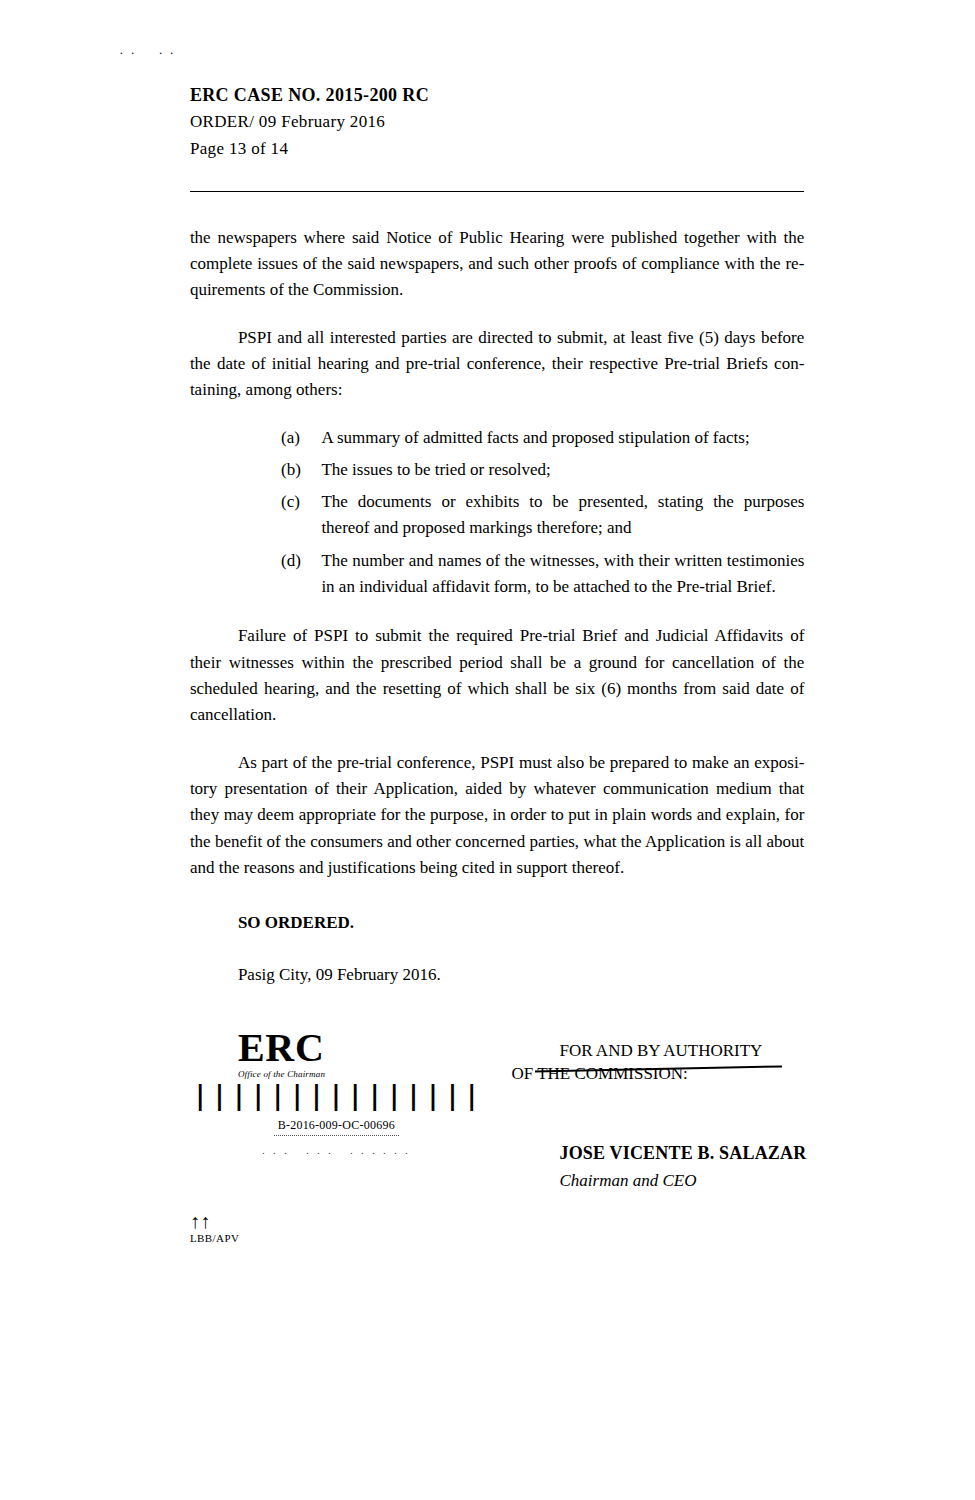. . . .
ERC CASE NO. 2015-200 RC
ORDER/ 09 February 2016
Page 13 of 14
the newspapers where said Notice of Public Hearing were published together with the complete issues of the said newspapers, and such other proofs of compliance with the requirements of the Commission.
PSPI and all interested parties are directed to submit, at least five (5) days before the date of initial hearing and pre-trial conference, their respective Pre-trial Briefs containing, among others:
(a) A summary of admitted facts and proposed stipulation of facts;
(b) The issues to be tried or resolved;
(c) The documents or exhibits to be presented, stating the purposes thereof and proposed markings therefore; and
(d) The number and names of the witnesses, with their written testimonies in an individual affidavit form, to be attached to the Pre-trial Brief.
Failure of PSPI to submit the required Pre-trial Brief and Judicial Affidavits of their witnesses within the prescribed period shall be a ground for cancellation of the scheduled hearing, and the resetting of which shall be six (6) months from said date of cancellation.
As part of the pre-trial conference, PSPI must also be prepared to make an expository presentation of their Application, aided by whatever communication medium that they may deem appropriate for the purpose, in order to put in plain words and explain, for the benefit of the consumers and other concerned parties, what the Application is all about and the reasons and justifications being cited in support thereof.
SO ORDERED.
Pasig City, 09 February 2016.
ERC
Office of the Chairman
|||||||||||||||||||||||||||||||||||||||||
B-2016-009-OC-00696
. . . . . . . . . . . .
FOR AND BY AUTHORITY
OF THE COMMISSION:
JOSE VICENTE B. SALAZAR
Chairman and CEO
↑↑ LBB/APV